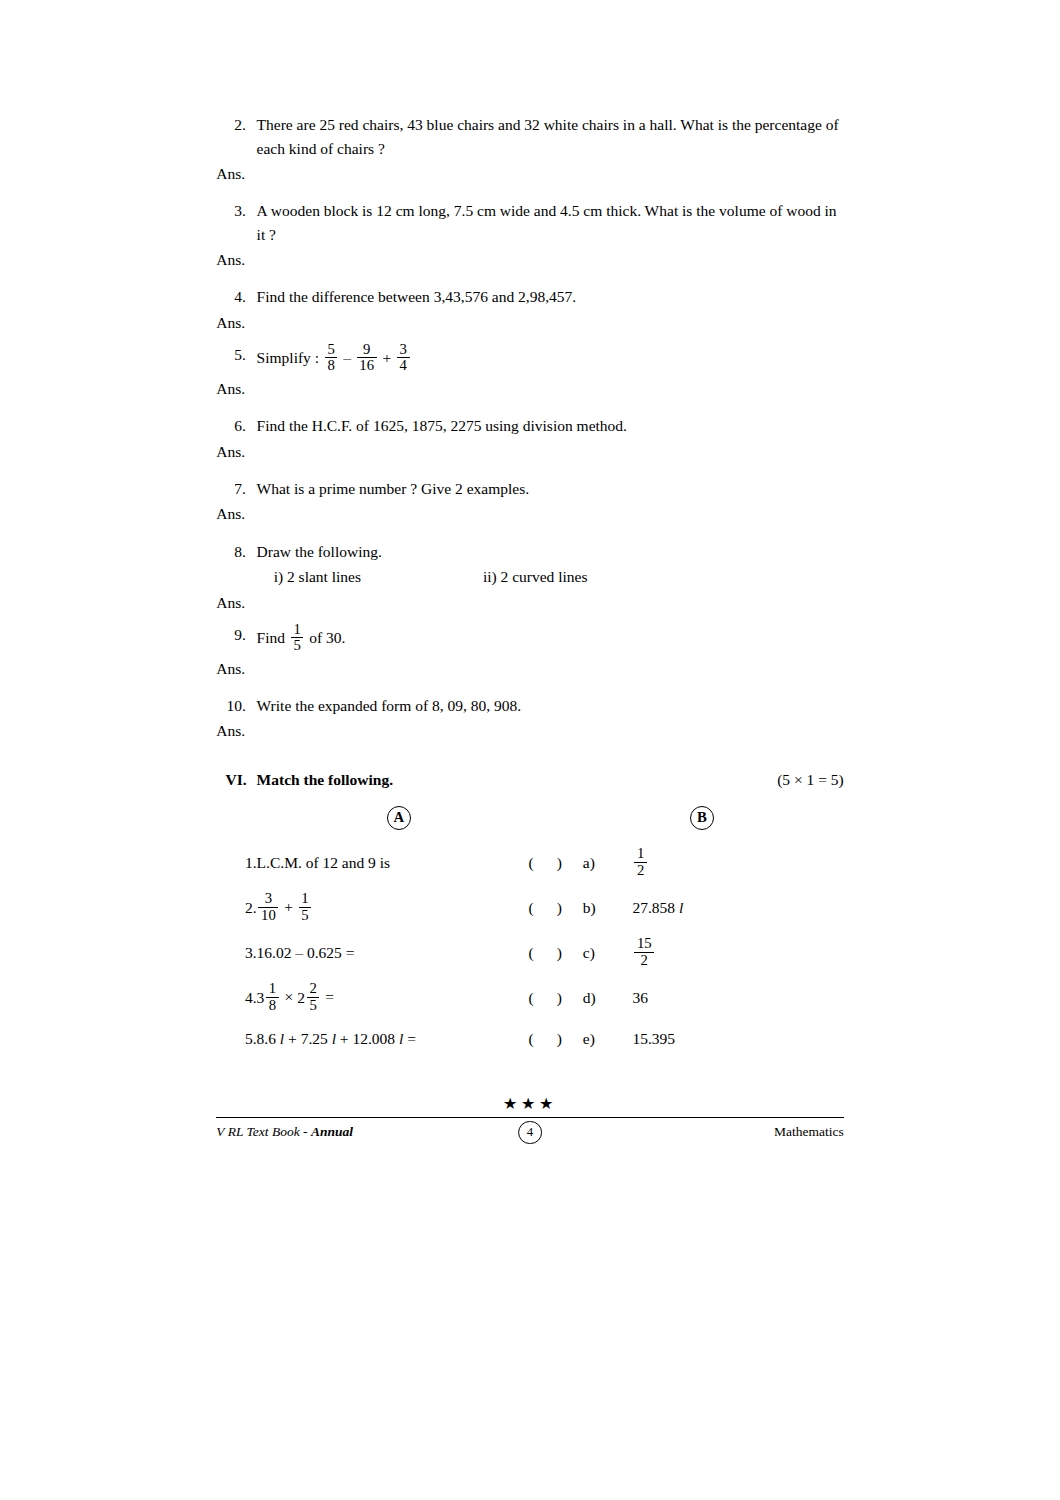2.
There are 25 red chairs, 43 blue chairs and 32 white chairs in a hall. What is the percentage of each kind of chairs ?
Ans.
3.
A wooden block is 12 cm long, 7.5 cm wide and 4.5 cm thick. What is the volume of wood in it ?
Ans.
4.
Find the difference between 3,43,576 and 2,98,457.
Ans.
5.
Simplify : 58 – 916 + 34
Ans.
6.
Find the H.C.F. of 1625, 1875, 2275 using division method.
Ans.
7.
What is a prime number ? Give 2 examples.
Ans.
8.
Draw the following.
i) 2 slant lines
ii) 2 curved lines
Ans.
9.
Find 15 of 30.
Ans.
10.
Write the expanded form of 8, 09, 80, 908.
Ans.
VI.
Match the following.
(5 × 1 = 5)
A
B
| 1. | L.C.M. of 12 and 9 is | ( ) | a) | 1 2 |
| 2. | 3 10 + 1 5 | ( ) | b) | 27.858 l |
| 3. | 16.02 – 0.625 = | ( ) | c) | 15 2 |
| 4. | 3 1 8 × 2 2 5 = | ( ) | d) | 36 |
| 5. | 8.6 l + 7.25 l + 12.008 l = | ( ) | e) | 15.395 |
★★★
V RL Text Book - Annual
4
Mathematics